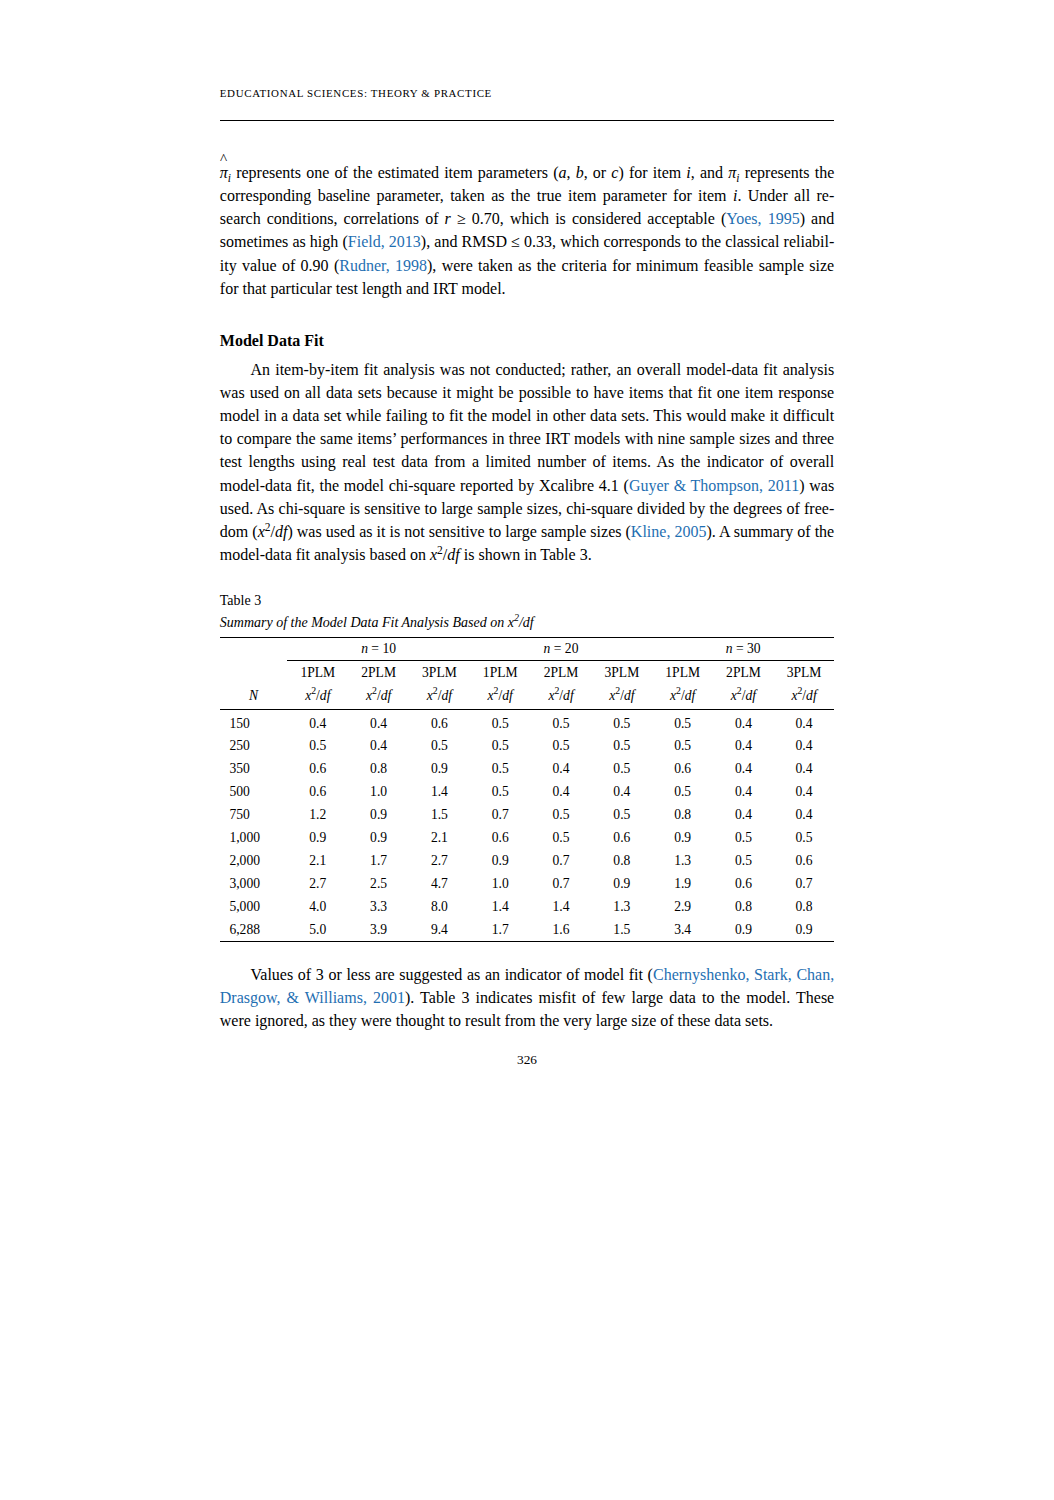Educational Sciences: Theory & Practice
^πi represents one of the estimated item parameters (a, b, or c) for item i, and πi represents the corresponding baseline parameter, taken as the true item parameter for item i. Under all research conditions, correlations of r ≥ 0.70, which is considered acceptable (Yoes, 1995) and sometimes as high (Field, 2013), and RMSD ≤ 0.33, which corresponds to the classical reliability value of 0.90 (Rudner, 1998), were taken as the criteria for minimum feasible sample size for that particular test length and IRT model.
Model Data Fit
An item-by-item fit analysis was not conducted; rather, an overall model-data fit analysis was used on all data sets because it might be possible to have items that fit one item response model in a data set while failing to fit the model in other data sets. This would make it difficult to compare the same items’ performances in three IRT models with nine sample sizes and three test lengths using real test data from a limited number of items. As the indicator of overall model-data fit, the model chi-square reported by Xcalibre 4.1 (Guyer & Thompson, 2011) was used. As chi-square is sensitive to large sample sizes, chi-square divided by the degrees of freedom (x2/df) was used as it is not sensitive to large sample sizes (Kline, 2005). A summary of the model-data fit analysis based on x2/df is shown in Table 3.
Table 3
Summary of the Model Data Fit Analysis Based on x2/df
| | n = 10 | n = 20 | n = 30 |
| | 1PLM | 2PLM | 3PLM | 1PLM | 2PLM | 3PLM | 1PLM | 2PLM | 3PLM |
| N | x 2 / df | x 2 / df | x 2 / df | x 2 / df | x 2 / df | x 2 / df | x 2 / df | x 2 / df | x 2 / df |
| 150 | 0.4 | 0.4 | 0.6 | 0.5 | 0.5 | 0.5 | 0.5 | 0.4 | 0.4 |
| 250 | 0.5 | 0.4 | 0.5 | 0.5 | 0.5 | 0.5 | 0.5 | 0.4 | 0.4 |
| 350 | 0.6 | 0.8 | 0.9 | 0.5 | 0.4 | 0.5 | 0.6 | 0.4 | 0.4 |
| 500 | 0.6 | 1.0 | 1.4 | 0.5 | 0.4 | 0.4 | 0.5 | 0.4 | 0.4 |
| 750 | 1.2 | 0.9 | 1.5 | 0.7 | 0.5 | 0.5 | 0.8 | 0.4 | 0.4 |
| 1,000 | 0.9 | 0.9 | 2.1 | 0.6 | 0.5 | 0.6 | 0.9 | 0.5 | 0.5 |
| 2,000 | 2.1 | 1.7 | 2.7 | 0.9 | 0.7 | 0.8 | 1.3 | 0.5 | 0.6 |
| 3,000 | 2.7 | 2.5 | 4.7 | 1.0 | 0.7 | 0.9 | 1.9 | 0.6 | 0.7 |
| 5,000 | 4.0 | 3.3 | 8.0 | 1.4 | 1.4 | 1.3 | 2.9 | 0.8 | 0.8 |
| 6,288 | 5.0 | 3.9 | 9.4 | 1.7 | 1.6 | 1.5 | 3.4 | 0.9 | 0.9 |
Values of 3 or less are suggested as an indicator of model fit (Chernyshenko, Stark, Chan, Drasgow, & Williams, 2001). Table 3 indicates misfit of few large data to the model. These were ignored, as they were thought to result from the very large size of these data sets.
326